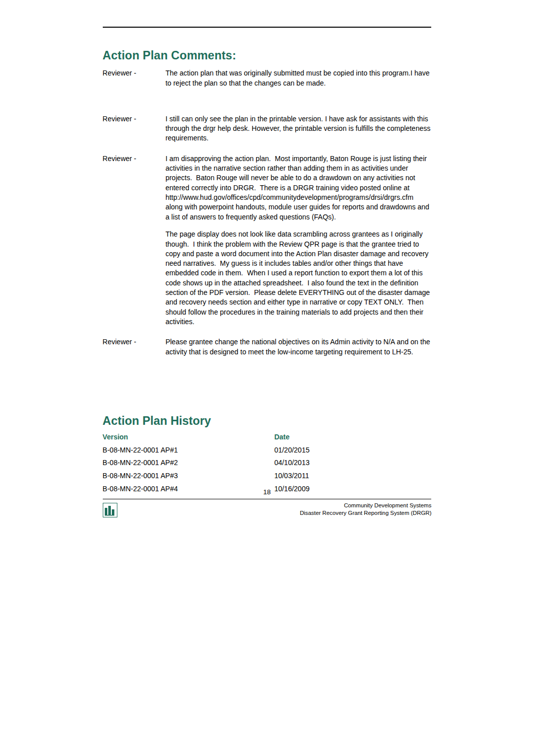Action Plan Comments:
| Reviewer - | The action plan that was originally submitted must be copied into this program.I have to reject the plan so that the changes can be made. |
| Reviewer - | I still can only see the plan in the printable version. I have ask for assistants with this through the drgr help desk. However, the printable version is fulfills the completeness requirements. |
| Reviewer - | I am disapproving the action plan. Most importantly, Baton Rouge is just listing their activities in the narrative section rather than adding them in as activities under projects. Baton Rouge will never be able to do a drawdown on any activities not entered correctly into DRGR. There is a DRGR training video posted online at http://www.hud.gov/offices/cpd/communitydevelopment/programs/drsi/drgrs.cfm along with powerpoint handouts, module user guides for reports and drawdowns and a list of answers to frequently asked questions (FAQs). The page display does not look like data scrambling across grantees as I originally though. I think the problem with the Review QPR page is that the grantee tried to copy and paste a word document into the Action Plan disaster damage and recovery need narratives. My guess is it includes tables and/or other things that have embedded code in them. When I used a report function to export them a lot of this code shows up in the attached spreadsheet. I also found the text in the definition section of the PDF version. Please delete EVERYTHING out of the disaster damage and recovery needs section and either type in narrative or copy TEXT ONLY. Then should follow the procedures in the training materials to add projects and then their activities. |
| Reviewer - | Please grantee change the national objectives on its Admin activity to N/A and on the activity that is designed to meet the low-income targeting requirement to LH-25. |
Action Plan History
| Version | Date |
| --- | --- |
| B-08-MN-22-0001 AP#1 | 01/20/2015 |
| B-08-MN-22-0001 AP#2 | 04/10/2013 |
| B-08-MN-22-0001 AP#3 | 10/03/2011 |
| B-08-MN-22-0001 AP#4 | 10/16/2009 |
18
Community Development Systems
Disaster Recovery Grant Reporting System (DRGR)